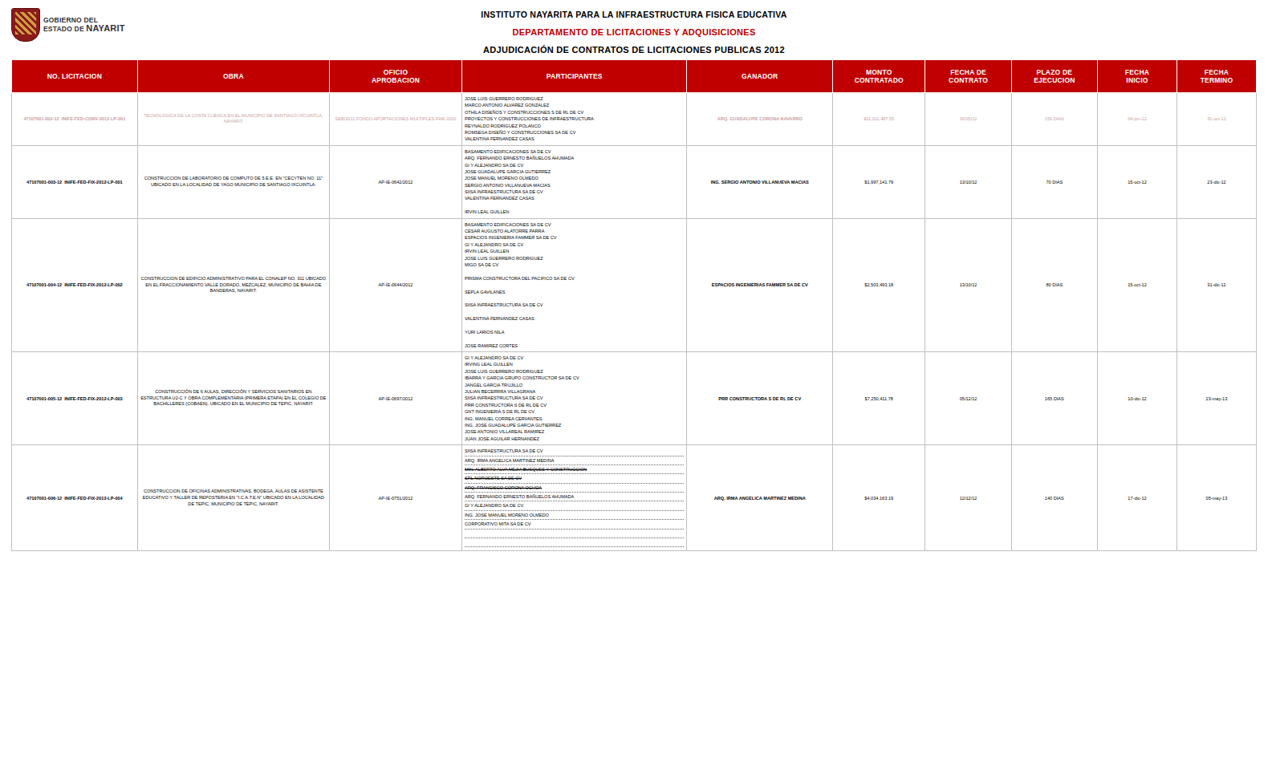GOBIERNO DEL
ESTADO DE NAYARIT
INSTITUTO NAYARITA PARA LA INFRAESTRUCTURA FISICA EDUCATIVA
DEPARTAMENTO DE LICITACIONES Y ADQUISICIONES
ADJUDICACIÓN DE CONTRATOS DE LICITACIONES PUBLICAS 2012
| NO. LICITACION | OBRA | OFICIO APROBACION | PARTICIPANTES | GANADOR | MONTO CONTRATADO | FECHA DE CONTRATO | PLAZO DE EJECUCION | FECHA INICIO | FECHA TERMINO |
| --- | --- | --- | --- | --- | --- | --- | --- | --- | --- |
| 47107001-002-12 INIFE-FED-CONV-2012-LP-001 | TECNOLOGICA DE LA COSTA CUENCA EN EL MUNICIPIO DE SANTIAGO IXCUINTLA, NAYARIT. | SEB/2011 FONDO APORTACIONES MULTIPLES FAM 2010 | JOSE LUIS GUERRERO RODRIGUEZ MARCO ANTONIO ALVAREZ GONZALEZ OTHILA DISEÑOS Y CONSTRUCCIONES S DE RL DE CV PROYECTOS Y CONSTRUCCIONES DE INFRAESTRUCTURA REYNALDO RODRIGUEZ POLANCO ROMSEGA DISEÑO Y CONSTRUCCIONES SA DE CV VALENTINA FERNANDEZ CASAS | ARQ. GUADALUPE CORONA NAVARRO | $11,011,487.55 | 30/05/12 | 150 DIAS | 04-jun-12 | 31-oct-12 |
| 47107001-003-12 INIFE-FED-FIX-2012-LP-001 | CONSTRUCCION DE LABORATORIO DE COMPUTO DE 5 E.E. EN "CECYTEN NO. 11" UBICADO EN LA LOCALIDAD DE YAGO MUNICIPIO DE SANTIAGO IXCUINTLA. | AP-IE-0642/2012 | BASAMENTO EDIFICACIONES SA DE CV ARQ. FERNANDO ERNESTO BAÑUELOS AHUMADA GI Y ALEJANDRO SA DE CV JOSE GUADALUPE GARCIA GUTIERREZ JOSE MANUEL MORENO OLMEDO SERGIO ANTONIO VILLANUEVA MACIAS SIISA INFRAESTRUCTURA SA DE CV VALENTINA FERNANDEZ CASAS IRVIN LEAL GUILLEN | ING. SERGIO ANTONIO VILLANUEVA MACIAS | $1,997,141.79 | 13/10/12 | 70 DIAS | 15-oct-12 | 23-dic-12 |
| 47107001-004-12 INIFE-FED-FIX-2012-LP-002 | CONSTRUCCION DE EDIFICIO ADMINISTRATIVO PARA EL CONALEP NO. 311 UBICADO EN EL FRACCIONAMIENTO VALLE DORADO, MEZCALEZ, MUNICIPIO DE BAHIA DE BANDERAS, NAYARIT. | AP-IE-0644/2012 | BASAMENTO EDIFICACIONES SA DE CV CESAR AUGUSTO ALATORRE PARRA ESPACIOS INGENIERIA FAMMER SA DE CV GI Y ALEJANDRO SA DE CV IRVIN LEAL GUILLEN JOSE LUIS GUERRERO RODRIGUEZ MIGO SA DE CV PRISMA CONSTRUCTORA DEL PACIFICO SA DE CV SEPLA GAVILANES SIISA INFRAESTRUCTURA SA DE CV VALENTINA FERNANDEZ CASAS YURI LARIOS NILA JOSE RAMIREZ CORTES | ESPACIOS INGENIERIAS FAMMER SA DE CV | $2,503,493.18 | 13/10/12 | 80 DIAS | 15-oct-12 | 31-dic-12 |
| 47107001-005-12 INIFE-FED-FIX-2012-LP-003 | CONSTRUCCIÓN DE 6 AULAS, DIRECCIÓN Y SERVICIOS SANITARIOS EN ESTRUCTURA U2-C Y OBRA COMPLEMENTARIA (PRIMERA ETAPA) EN EL COLEGIO DE BACHILLERES (COBAEN), UBICADO EN EL MUNICIPIO DE TEPIC, NAYARIT. | AP-IE-0697/2012 | GI Y ALEJANDRO SA DE CV IRVING LEAL GUILLEN JOSE LUIS GUERRERO RODRIGUEZ IBARRA Y GARCIA GRUPO CONSTRUCTOR SA DE CV JANGEL GARCIA TRUJILLO JULIAN BECERRRA VILLAGRANA SIISA INFRAESTRUCTURA SA DE CV PRR CONSTRUCTORA S DE RL DE CV GNT INGENIERIA S DE RL DE CV ING. MANUEL CORREA CERVANTES ING. JOSE GUADALUPE GARCIA GUTIERREZ JOSE ANTONIO VILLAREAL RAMIREZ JUAN JOSE AGUILAR HERNANDEZ | PRR CONSTRUCTORA S DE RL DE CV | $7,250,411.78 | 05/12/12 | 165 DIAS | 10-dic-12 | 23-may-13 |
| 47107001-006-12 INIFE-FED-FIX-2012-LP-004 | CONSTRUCCION DE OFICINAS ADMINISTRATIVAS, BODEGA, AULAS DE ASISTENTE EDUCATIVO Y TALLER DE REPOSTERIA EN "I.C.A.T.E.N" UBICADO EN LA LOCALIDAD DE TEPIC, MUNICIPIO DE TEPIC, NAYARIT. | AP-IE-0751/2012 | SIISA INFRAESTRUCTURA SA DE CV ARQ. IRMA ANGELICA MARTINEZ MEDINA MIN. ALBERTO ALVA MEJIA BUSQUES Y CONSTRUCCION SRL NOROESTE SA DE CV ARQ. FRANCISCO CORONA OCHOA ARQ. FERNANDO ERNESTO BAÑUELOS AHUMADA GI Y ALEJANDRO SA DE CV ING. JOSE MANUEL MORENO OLMEDO CORPORATIVO MITA SA DE CV | ARQ. IRMA ANGELICA MARTINEZ MEDINA | $4,034,163.19 | 12/12/12 | 140 DIAS | 17-dic-12 | 05-may-13 |